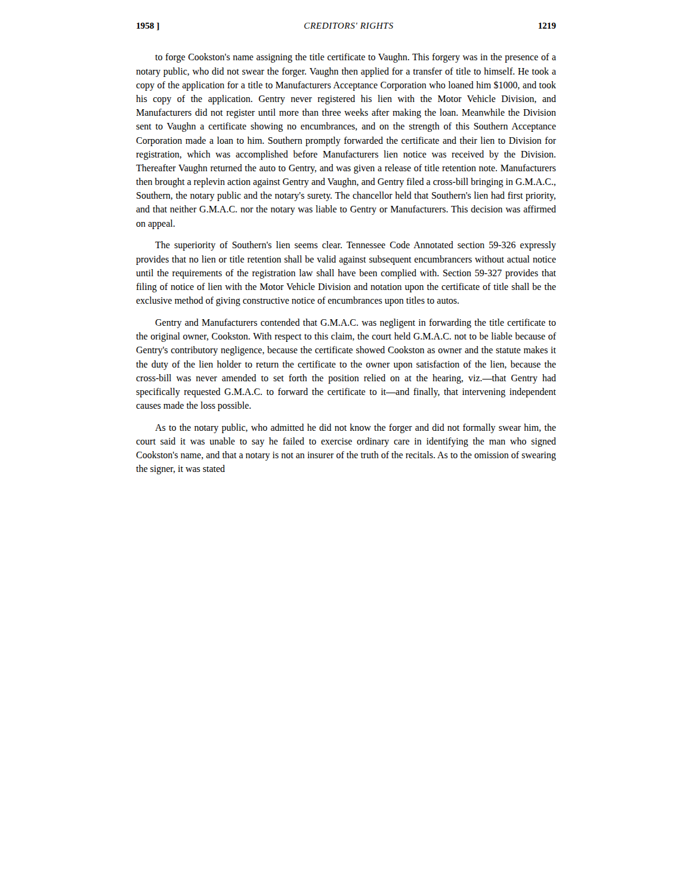1958 ] Creditors' Rights 1219
to forge Cookston's name assigning the title certificate to Vaughn. This forgery was in the presence of a notary public, who did not swear the forger. Vaughn then applied for a transfer of title to himself. He took a copy of the application for a title to Manufacturers Acceptance Corporation who loaned him $1000, and took his copy of the application. Gentry never registered his lien with the Motor Vehicle Division, and Manufacturers did not register until more than three weeks after making the loan. Meanwhile the Division sent to Vaughn a certificate showing no encumbrances, and on the strength of this Southern Acceptance Corporation made a loan to him. Southern promptly forwarded the certificate and their lien to Division for registration, which was accomplished before Manufacturers lien notice was received by the Division. Thereafter Vaughn returned the auto to Gentry, and was given a release of title retention note. Manufacturers then brought a replevin action against Gentry and Vaughn, and Gentry filed a cross-bill bringing in G.M.A.C., Southern, the notary public and the notary's surety. The chancellor held that Southern's lien had first priority, and that neither G.M.A.C. nor the notary was liable to Gentry or Manufacturers. This decision was affirmed on appeal.
The superiority of Southern's lien seems clear. Tennessee Code Annotated section 59-326 expressly provides that no lien or title retention shall be valid against subsequent encumbrancers without actual notice until the requirements of the registration law shall have been complied with. Section 59-327 provides that filing of notice of lien with the Motor Vehicle Division and notation upon the certificate of title shall be the exclusive method of giving constructive notice of encumbrances upon titles to autos.
Gentry and Manufacturers contended that G.M.A.C. was negligent in forwarding the title certificate to the original owner, Cookston. With respect to this claim, the court held G.M.A.C. not to be liable because of Gentry's contributory negligence, because the certificate showed Cookston as owner and the statute makes it the duty of the lien holder to return the certificate to the owner upon satisfaction of the lien, because the cross-bill was never amended to set forth the position relied on at the hearing, viz.—that Gentry had specifically requested G.M.A.C. to forward the certificate to it—and finally, that intervening independent causes made the loss possible.
As to the notary public, who admitted he did not know the forger and did not formally swear him, the court said it was unable to say he failed to exercise ordinary care in identifying the man who signed Cookston's name, and that a notary is not an insurer of the truth of the recitals. As to the omission of swearing the signer, it was stated